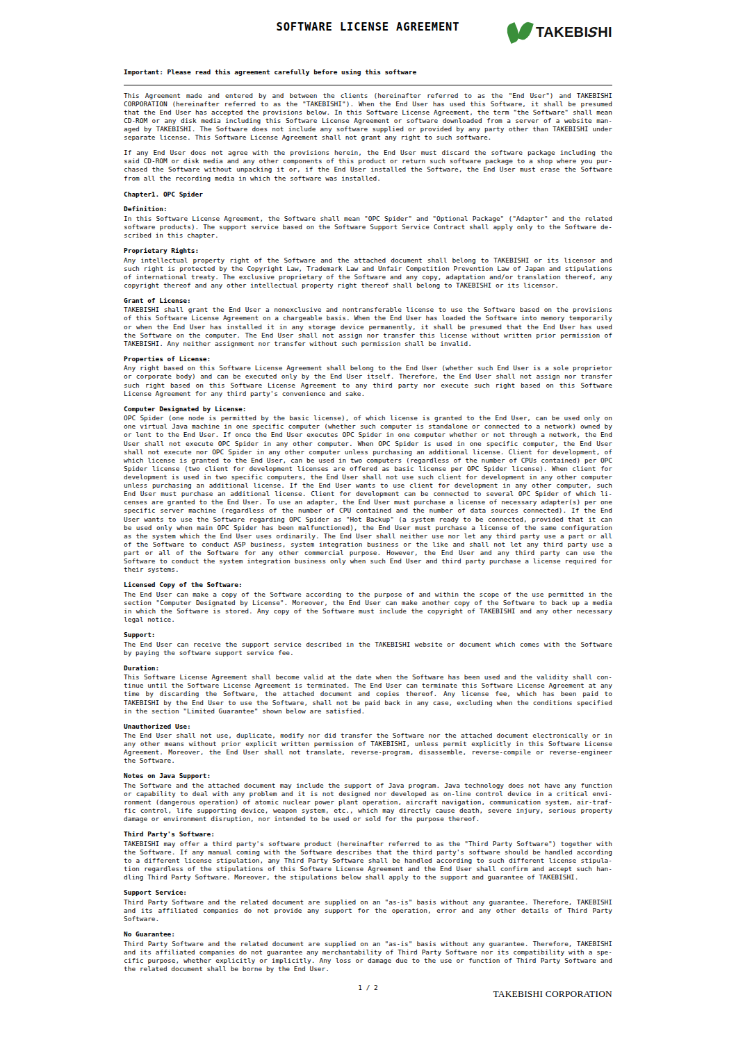TAKEBISHI
SOFTWARE LICENSE AGREEMENT
Important: Please read this agreement carefully before using this software
This Agreement made and entered by and between the clients (hereinafter referred to as the "End User") and TAKEBISHI CORPORATION (hereinafter referred to as the "TAKEBISHI"). When the End User has used this Software, it shall be presumed that the End User has accepted the provisions below. In this Software License Agreement, the term "the Software" shall mean CD-ROM or any disk media including this Software License Agreement or software downloaded from a server of a website managed by TAKEBISHI. The Software does not include any software supplied or provided by any party other than TAKEBISHI under separate license. This Software License Agreement shall not grant any right to such software.
If any End User does not agree with the provisions herein, the End User must discard the software package including the said CD-ROM or disk media and any other components of this product or return such software package to a shop where you purchased the Software without unpacking it or, if the End User installed the Software, the End User must erase the Software from all the recording media in which the software was installed.
Chapter1. OPC Spider
Definition:
In this Software License Agreement, the Software shall mean "OPC Spider" and "Optional Package" ("Adapter" and the related software products). The support service based on the Software Support Service Contract shall apply only to the Software described in this chapter.
Proprietary Rights:
Any intellectual property right of the Software and the attached document shall belong to TAKEBISHI or its licensor and such right is protected by the Copyright Law, Trademark Law and Unfair Competition Prevention Law of Japan and stipulations of international treaty. The exclusive proprietary of the Software and any copy, adaptation and/or translation thereof, any copyright thereof and any other intellectual property right thereof shall belong to TAKEBISHI or its licensor.
Grant of License:
TAKEBISHI shall grant the End User a nonexclusive and nontransferable license to use the Software based on the provisions of this Software License Agreement on a chargeable basis. When the End User has loaded the Software into memory temporarily or when the End User has installed it in any storage device permanently, it shall be presumed that the End User has used the Software on the computer. The End User shall not assign nor transfer this license without written prior permission of TAKEBISHI. Any neither assignment nor transfer without such permission shall be invalid.
Properties of License:
Any right based on this Software License Agreement shall belong to the End User (whether such End User is a sole proprietor or corporate body) and can be executed only by the End User itself. Therefore, the End User shall not assign nor transfer such right based on this Software License Agreement to any third party nor execute such right based on this Software License Agreement for any third party's convenience and sake.
Computer Designated by License:
OPC Spider (one node is permitted by the basic license), of which license is granted to the End User, can be used only on one virtual Java machine in one specific computer (whether such computer is standalone or connected to a network) owned by or lent to the End User. If once the End User executes OPC Spider in one computer whether or not through a network, the End User shall not execute OPC Spider in any other computer. When OPC Spider is used in one specific computer, the End User shall not execute nor OPC Spider in any other computer unless purchasing an additional license. Client for development, of which license is granted to the End User, can be used in two computers (regardless of the number of CPUs contained) per OPC Spider license (two client for development licenses are offered as basic license per OPC Spider license). When client for development is used in two specific computers, the End User shall not use such client for development in any other computer unless purchasing an additional license. If the End User wants to use client for development in any other computer, such End User must purchase an additional license. Client for development can be connected to several OPC Spider of which licenses are granted to the End User. To use an adapter, the End User must purchase a license of necessary adapter(s) per one specific server machine (regardless of the number of CPU contained and the number of data sources connected). If the End User wants to use the Software regarding OPC Spider as "Hot Backup" (a system ready to be connected, provided that it can be used only when main OPC Spider has been malfunctioned), the End User must purchase a license of the same configuration as the system which the End User uses ordinarily. The End User shall neither use nor let any third party use a part or all of the Software to conduct ASP business, system integration business or the like and shall not let any third party use a part or all of the Software for any other commercial purpose. However, the End User and any third party can use the Software to conduct the system integration business only when such End User and third party purchase a license required for their systems.
Licensed Copy of the Software:
The End User can make a copy of the Software according to the purpose of and within the scope of the use permitted in the section "Computer Designated by License". Moreover, the End User can make another copy of the Software to back up a media in which the Software is stored. Any copy of the Software must include the copyright of TAKEBISHI and any other necessary legal notice.
Support:
The End User can receive the support service described in the TAKEBISHI website or document which comes with the Software by paying the software support service fee.
Duration:
This Software License Agreement shall become valid at the date when the Software has been used and the validity shall continue until the Software License Agreement is terminated. The End User can terminate this Software License Agreement at any time by discarding the Software, the attached document and copies thereof. Any license fee, which has been paid to TAKEBISHI by the End User to use the Software, shall not be paid back in any case, excluding when the conditions specified in the section "Limited Guarantee" shown below are satisfied.
Unauthorized Use:
The End User shall not use, duplicate, modify nor did transfer the Software nor the attached document electronically or in any other means without prior explicit written permission of TAKEBISHI, unless permit explicitly in this Software License Agreement. Moreover, the End User shall not translate, reverse-program, disassemble, reverse-compile or reverse-engineer the Software.
Notes on Java Support:
The Software and the attached document may include the support of Java program. Java technology does not have any function or capability to deal with any problem and it is not designed nor developed as on-line control device in a critical environment (dangerous operation) of atomic nuclear power plant operation, aircraft navigation, communication system, air-traffic control, life supporting device, weapon system, etc., which may directly cause death, severe injury, serious property damage or environment disruption, nor intended to be used or sold for the purpose thereof.
Third Party's Software:
TAKEBISHI may offer a third party's software product (hereinafter referred to as the "Third Party Software") together with the Software. If any manual coming with the Software describes that the third party's software should be handled according to a different license stipulation, any Third Party Software shall be handled according to such different license stipulation regardless of the stipulations of this Software License Agreement and the End User shall confirm and accept such handling Third Party Software. Moreover, the stipulations below shall apply to the support and guarantee of TAKEBISHI.
Support Service:
Third Party Software and the related document are supplied on an "as-is" basis without any guarantee. Therefore, TAKEBISHI and its affiliated companies do not provide any support for the operation, error and any other details of Third Party Software.
No Guarantee:
Third Party Software and the related document are supplied on an "as-is" basis without any guarantee. Therefore, TAKEBISHI and its affiliated companies do not guarantee any merchantability of Third Party Software nor its compatibility with a specific purpose, whether explicitly or implicitly. Any loss or damage due to the use or function of Third Party Software and the related document shall be borne by the End User.
1 / 2
TAKEBISHI CORPORATION